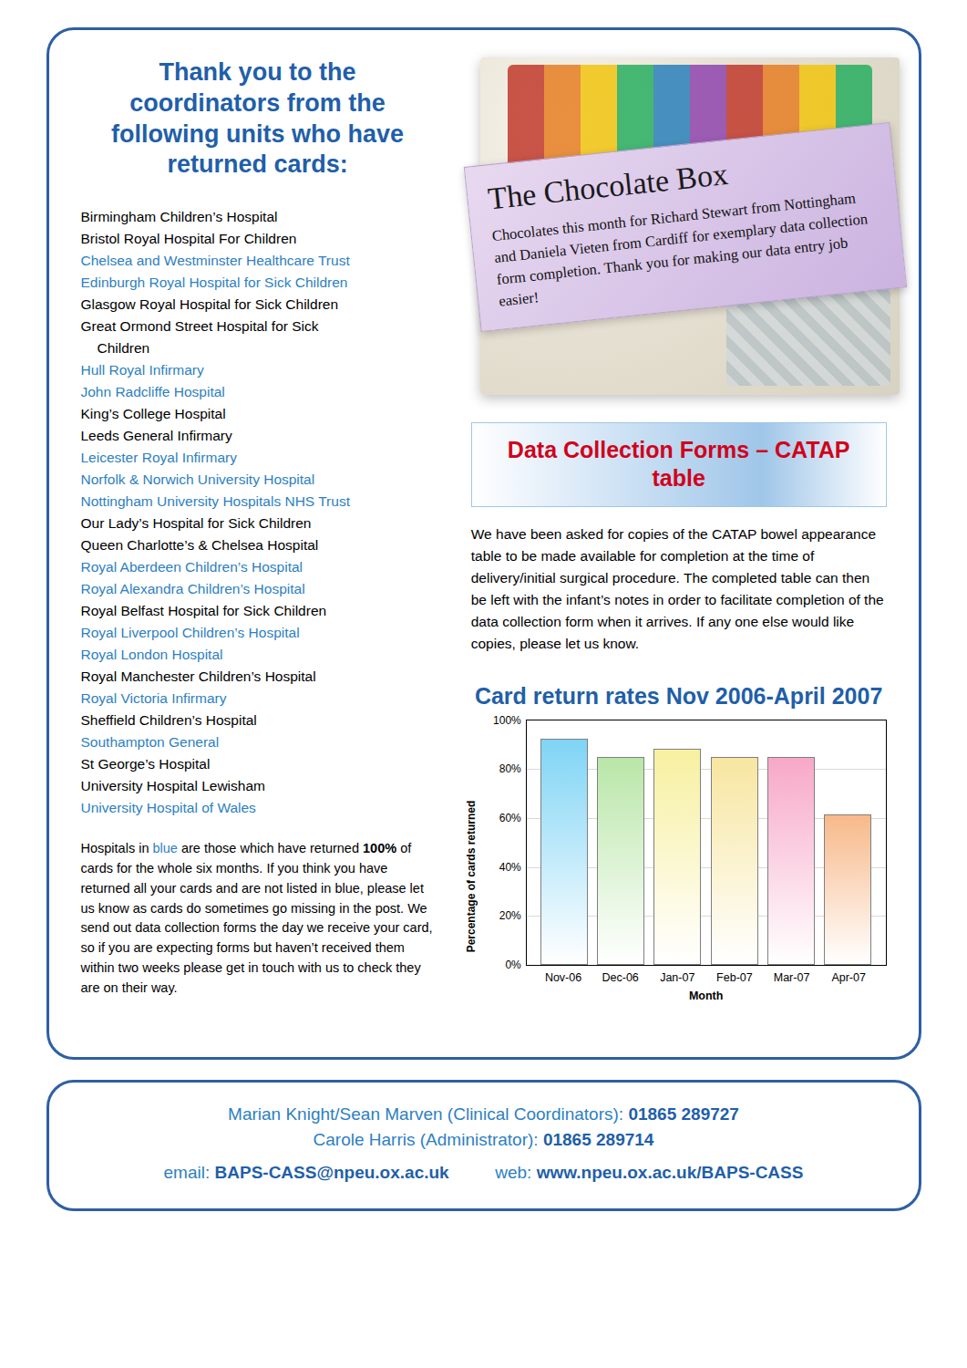Thank you to the coordinators from the following units who have returned cards:
Birmingham Children’s Hospital
Bristol Royal Hospital For Children
Chelsea and Westminster Healthcare Trust
Edinburgh Royal Hospital for Sick Children
Glasgow Royal Hospital for Sick Children
Great Ormond Street Hospital for Sick
Children
Hull Royal Infirmary
John Radcliffe Hospital
King’s College Hospital
Leeds General Infirmary
Leicester Royal Infirmary
Norfolk & Norwich University Hospital
Nottingham University Hospitals NHS Trust
Our Lady’s Hospital for Sick Children
Queen Charlotte’s & Chelsea Hospital
Royal Aberdeen Children’s Hospital
Royal Alexandra Children’s Hospital
Royal Belfast Hospital for Sick Children
Royal Liverpool Children’s Hospital
Royal London Hospital
Royal Manchester Children’s Hospital
Royal Victoria Infirmary
Sheffield Children’s Hospital
Southampton General
St George’s Hospital
University Hospital Lewisham
University Hospital of Wales
Hospitals in blue are those which have returned 100% of cards for the whole six months. If you think you have returned all your cards and are not listed in blue, please let us know as cards do sometimes go missing in the post. We send out data collection forms the day we receive your card, so if you are expecting forms but haven’t received them within two weeks please get in touch with us to check they are on their way.
The Chocolate Box
Chocolates this month for Richard Stewart from Nottingham and Daniela Vieten from Cardiff for exemplary data collection form completion. Thank you for making our data entry job easier!
Data Collection Forms – CATAP table
We have been asked for copies of the CATAP bowel appearance table to be made available for completion at the time of delivery/initial surgical procedure. The completed table can then be left with the infant’s notes in order to facilitate completion of the data collection form when it arrives. If any one else would like copies, please let us know.
Card return rates Nov 2006-April 2007
Percentage of cards returned
100%
80%
60%
40%
20%
0%
Nov-06 Dec-06 Jan-07 Feb-07 Mar-07 Apr-07
Month
Marian Knight/Sean Marven (Clinical Coordinators): 01865 289727
Carole Harris (Administrator): 01865 289714
email: BAPS-CASS@npeu.ox.ac.uk web: www.npeu.ox.ac.uk/BAPS-CASS